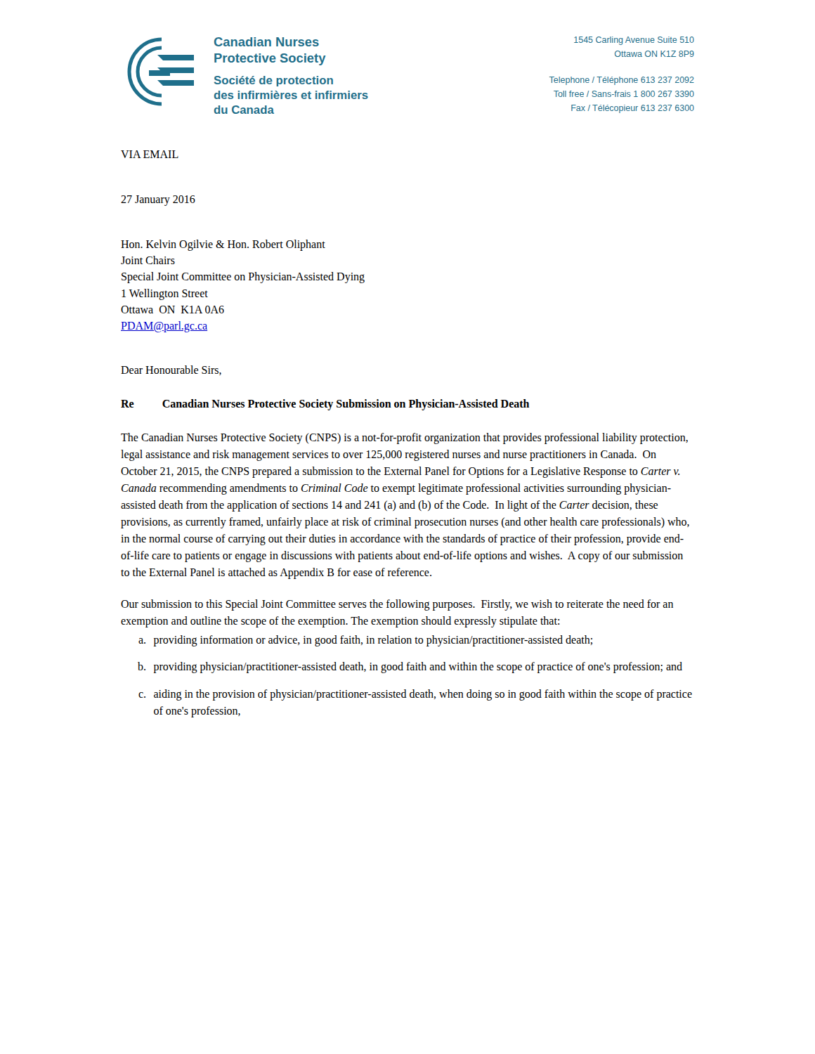Canadian Nurses
Protective Society
Société de protection
des infirmières et infirmiers
du Canada
1545 Carling Avenue Suite 510
Ottawa ON K1Z 8P9
Telephone / Téléphone 613 237 2092
Toll free / Sans-frais 1 800 267 3390
Fax / Télécopieur 613 237 6300
VIA EMAIL
27 January 2016
Hon. Kelvin Ogilvie & Hon. Robert Oliphant
Joint Chairs
Special Joint Committee on Physician-Assisted Dying
1 Wellington Street
Ottawa ON K1A 0A6
PDAM@parl.gc.ca
Dear Honourable Sirs,
Re Canadian Nurses Protective Society Submission on Physician-Assisted Death
The Canadian Nurses Protective Society (CNPS) is a not-for-profit organization that provides professional liability protection, legal assistance and risk management services to over 125,000 registered nurses and nurse practitioners in Canada. On October 21, 2015, the CNPS prepared a submission to the External Panel for Options for a Legislative Response to Carter v. Canada recommending amendments to Criminal Code to exempt legitimate professional activities surrounding physician-assisted death from the application of sections 14 and 241 (a) and (b) of the Code. In light of the Carter decision, these provisions, as currently framed, unfairly place at risk of criminal prosecution nurses (and other health care professionals) who, in the normal course of carrying out their duties in accordance with the standards of practice of their profession, provide end-of-life care to patients or engage in discussions with patients about end-of-life options and wishes. A copy of our submission to the External Panel is attached as Appendix B for ease of reference.
Our submission to this Special Joint Committee serves the following purposes. Firstly, we wish to reiterate the need for an exemption and outline the scope of the exemption. The exemption should expressly stipulate that:
providing information or advice, in good faith, in relation to physician/practitioner-assisted death;
providing physician/practitioner-assisted death, in good faith and within the scope of practice of one's profession; and
aiding in the provision of physician/practitioner-assisted death, when doing so in good faith within the scope of practice of one's profession,